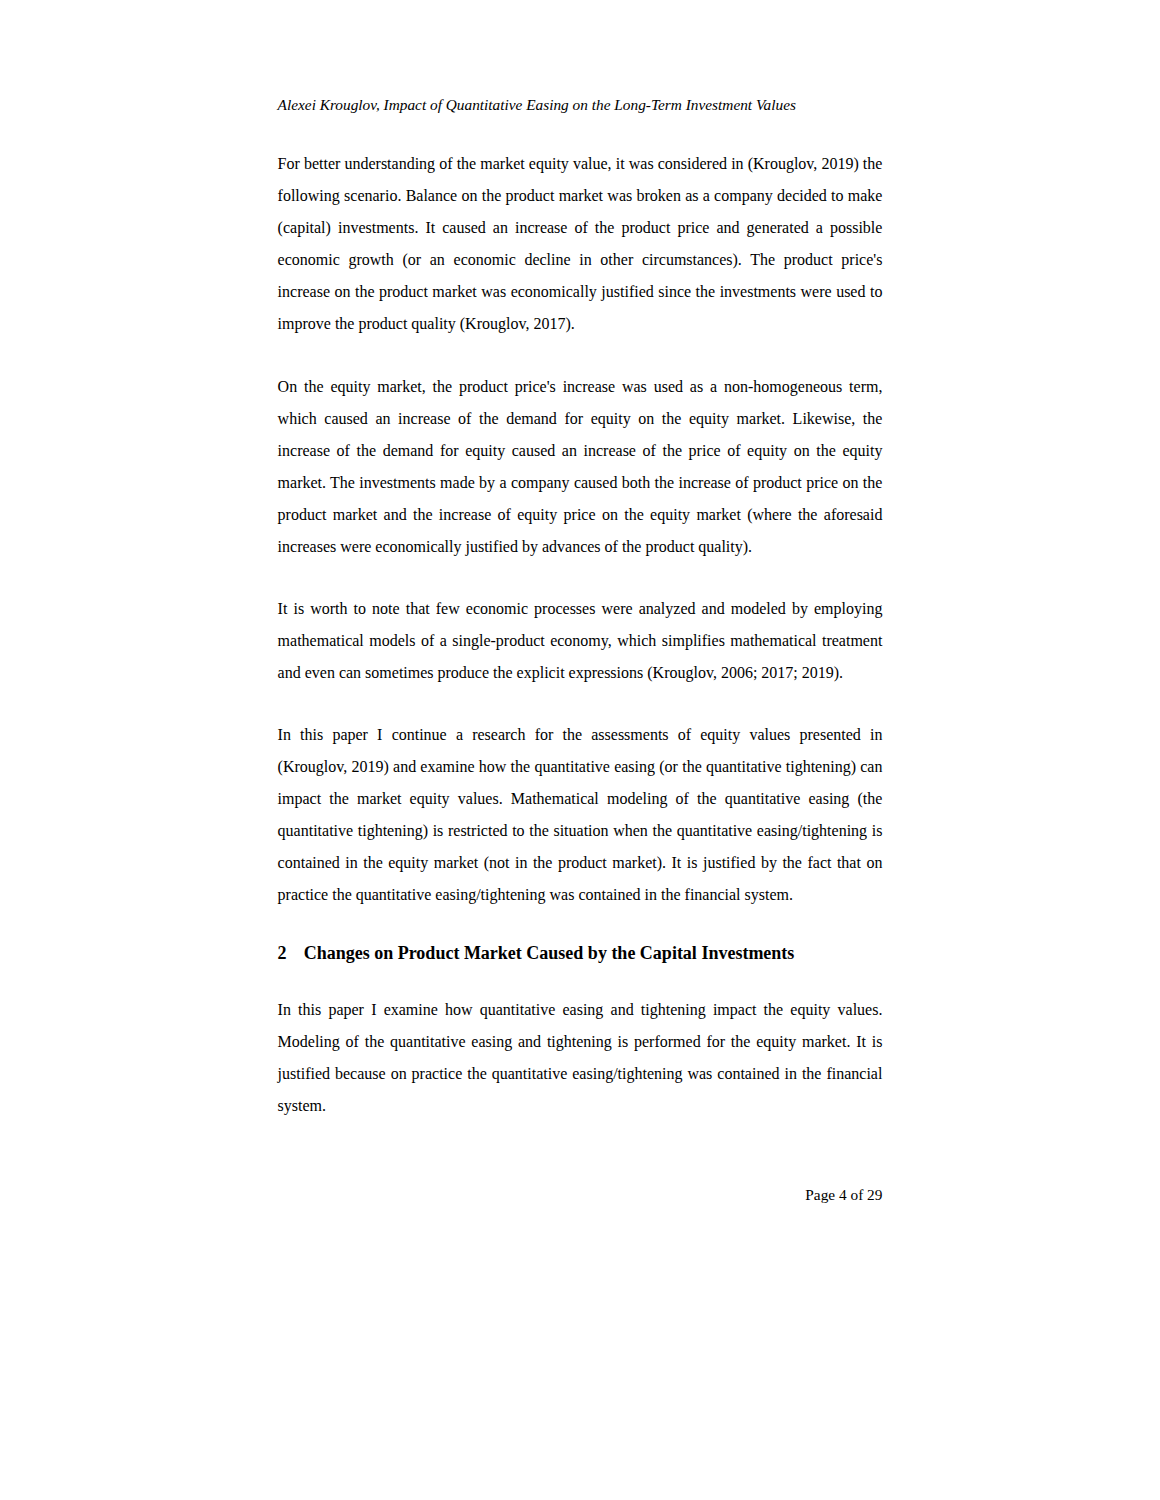Alexei Krouglov, Impact of Quantitative Easing on the Long-Term Investment Values
For better understanding of the market equity value, it was considered in (Krouglov, 2019) the following scenario. Balance on the product market was broken as a company decided to make (capital) investments. It caused an increase of the product price and generated a possible economic growth (or an economic decline in other circumstances). The product price's increase on the product market was economically justified since the investments were used to improve the product quality (Krouglov, 2017).
On the equity market, the product price's increase was used as a non-homogeneous term, which caused an increase of the demand for equity on the equity market. Likewise, the increase of the demand for equity caused an increase of the price of equity on the equity market. The investments made by a company caused both the increase of product price on the product market and the increase of equity price on the equity market (where the aforesaid increases were economically justified by advances of the product quality).
It is worth to note that few economic processes were analyzed and modeled by employing mathematical models of a single-product economy, which simplifies mathematical treatment and even can sometimes produce the explicit expressions (Krouglov, 2006; 2017; 2019).
In this paper I continue a research for the assessments of equity values presented in (Krouglov, 2019) and examine how the quantitative easing (or the quantitative tightening) can impact the market equity values. Mathematical modeling of the quantitative easing (the quantitative tightening) is restricted to the situation when the quantitative easing/tightening is contained in the equity market (not in the product market). It is justified by the fact that on practice the quantitative easing/tightening was contained in the financial system.
2 Changes on Product Market Caused by the Capital Investments
In this paper I examine how quantitative easing and tightening impact the equity values. Modeling of the quantitative easing and tightening is performed for the equity market. It is justified because on practice the quantitative easing/tightening was contained in the financial system.
Page 4 of 29